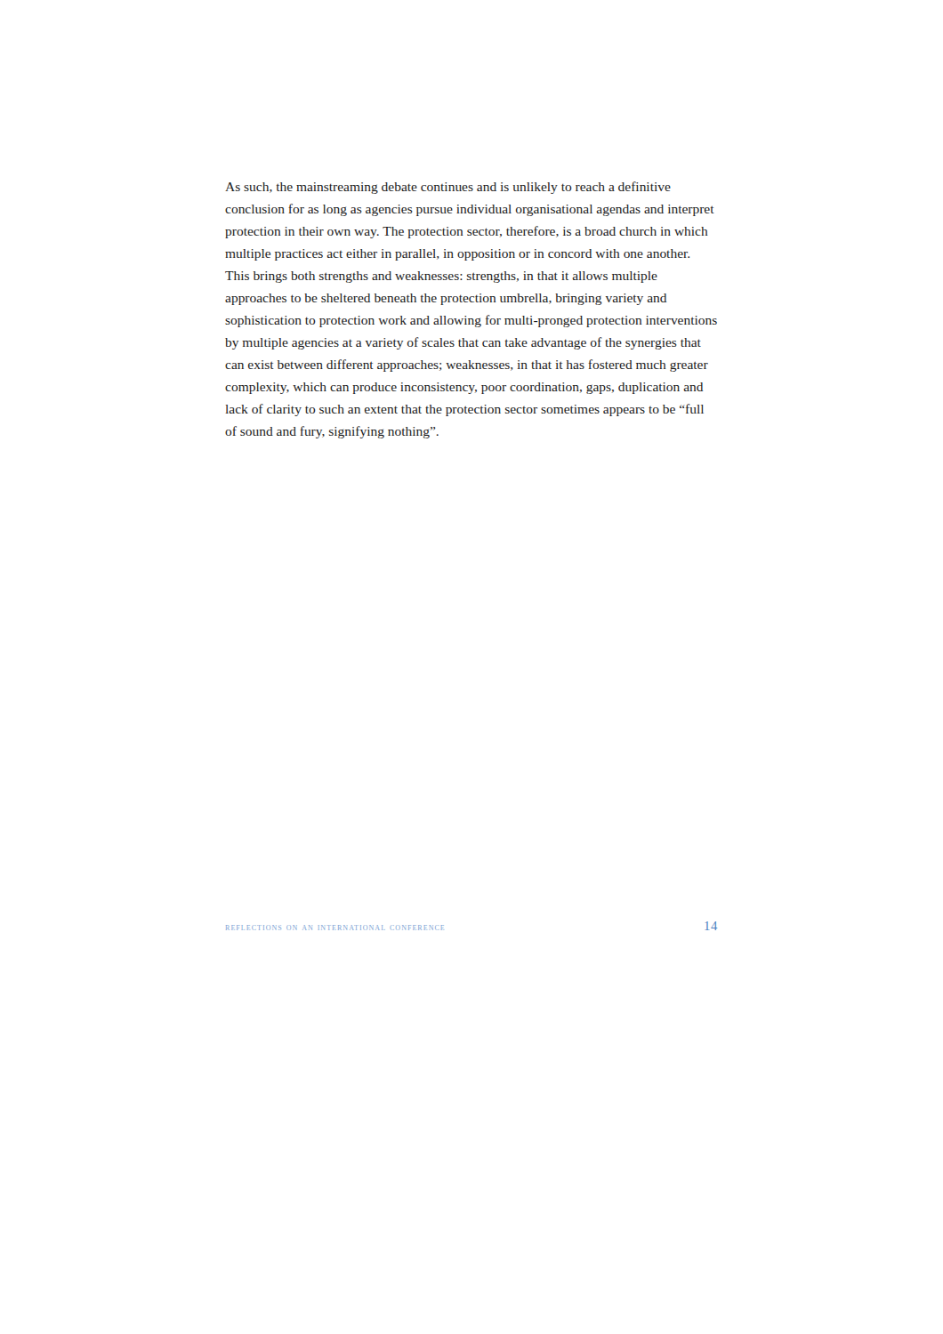As such, the mainstreaming debate continues and is unlikely to reach a definitive conclusion for as long as agencies pursue individual organisational agendas and interpret protection in their own way. The protection sector, therefore, is a broad church in which multiple practices act either in parallel, in opposition or in concord with one another. This brings both strengths and weaknesses: strengths, in that it allows multiple approaches to be sheltered beneath the protection umbrella, bringing variety and sophistication to protection work and allowing for multi-pronged protection interventions by multiple agencies at a variety of scales that can take advantage of the synergies that can exist between different approaches; weaknesses, in that it has fostered much greater complexity, which can produce inconsistency, poor coordination, gaps, duplication and lack of clarity to such an extent that the protection sector sometimes appears to be “full of sound and fury, signifying nothing”.
reflections on an international conference 14